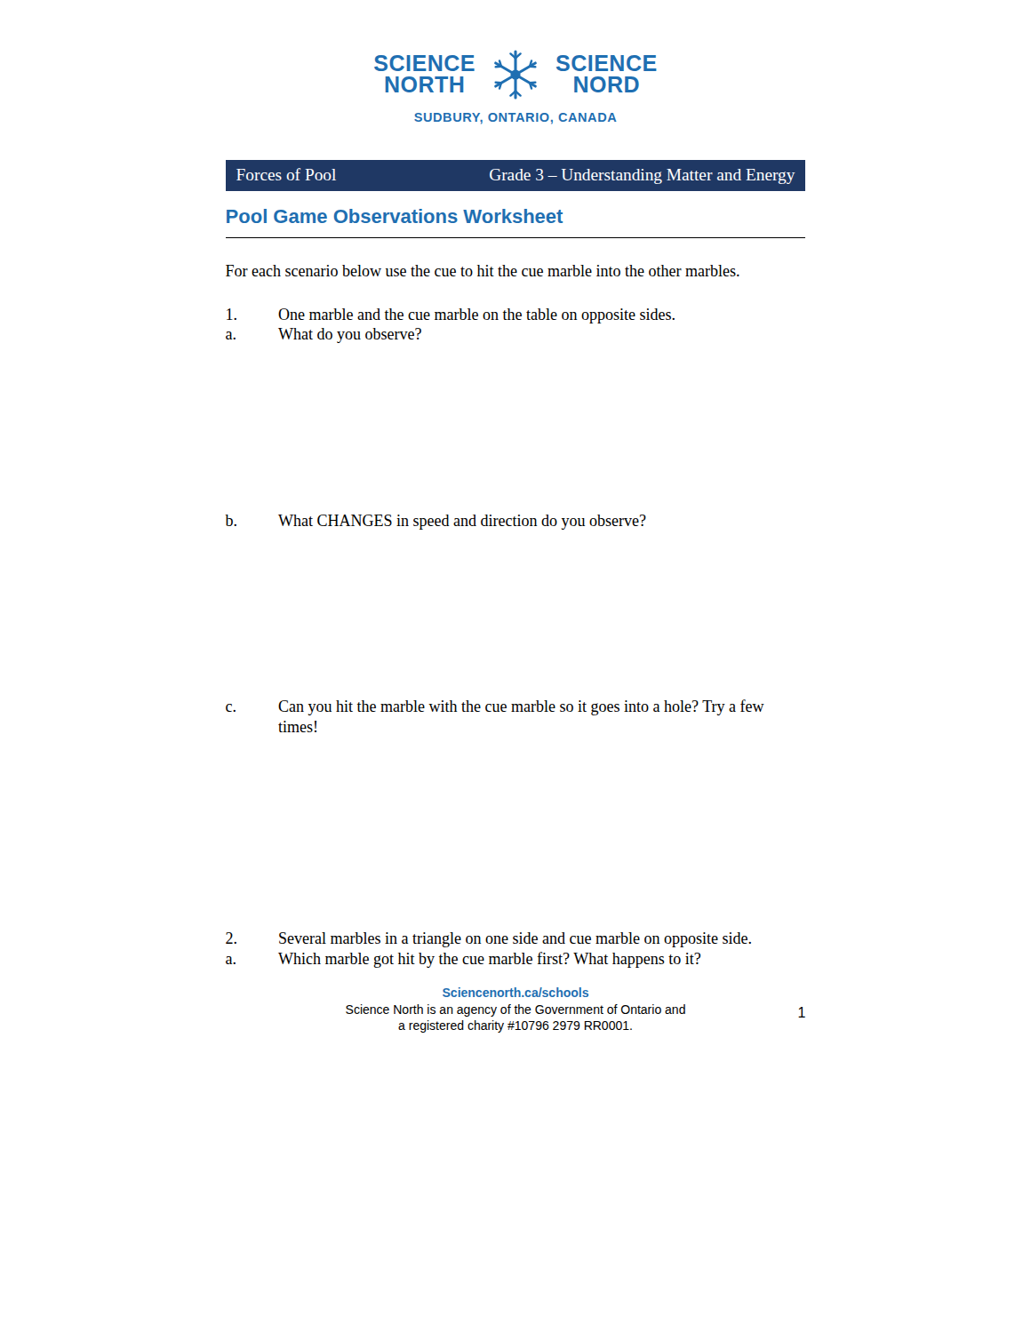SCIENCE NORTH
SCIENCE NORD
SUDBURY, ONTARIO, CANADA
Forces of Pool
Grade 3 – Understanding Matter and Energy
Pool Game Observations Worksheet
For each scenario below use the cue to hit the cue marble into the other marbles.
1.
One marble and the cue marble on the table on opposite sides.
a.
What do you observe?
b.
What CHANGES in speed and direction do you observe?
c.
Can you hit the marble with the cue marble so it goes into a hole? Try a few times!
2.
Several marbles in a triangle on one side and cue marble on opposite side.
a.
Which marble got hit by the cue marble first? What happens to it?
Sciencenorth.ca/schools
Science North is an agency of the Government of Ontario and
a registered charity #10796 2979 RR0001.
1